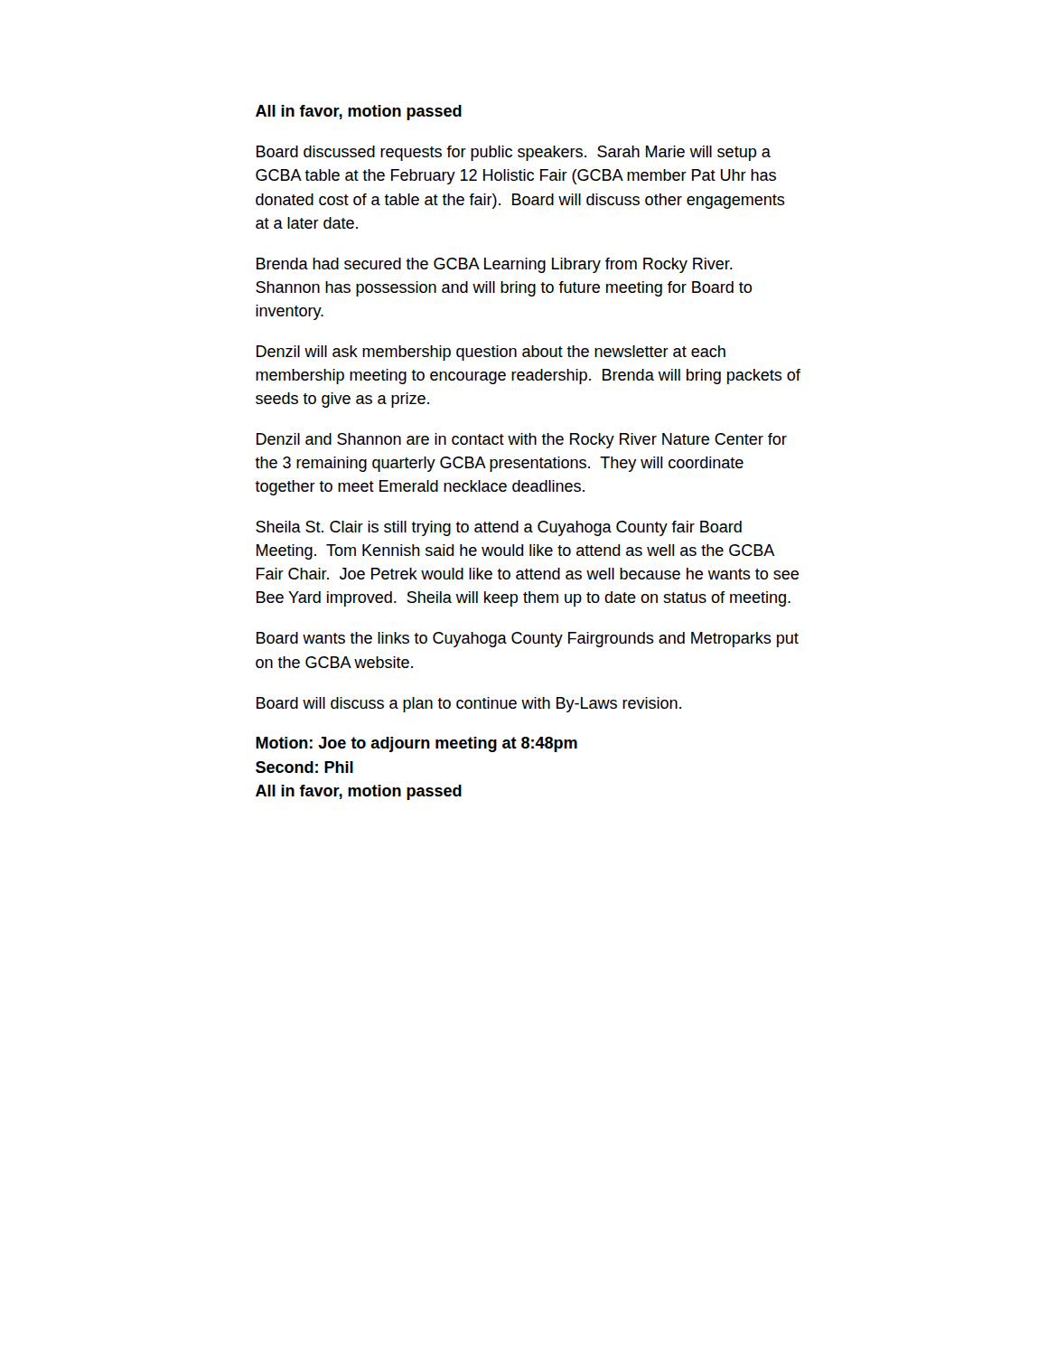All in favor, motion passed
Board discussed requests for public speakers. Sarah Marie will setup a GCBA table at the February 12 Holistic Fair (GCBA member Pat Uhr has donated cost of a table at the fair). Board will discuss other engagements at a later date.
Brenda had secured the GCBA Learning Library from Rocky River. Shannon has possession and will bring to future meeting for Board to inventory.
Denzil will ask membership question about the newsletter at each membership meeting to encourage readership. Brenda will bring packets of seeds to give as a prize.
Denzil and Shannon are in contact with the Rocky River Nature Center for the 3 remaining quarterly GCBA presentations. They will coordinate together to meet Emerald necklace deadlines.
Sheila St. Clair is still trying to attend a Cuyahoga County fair Board Meeting. Tom Kennish said he would like to attend as well as the GCBA Fair Chair. Joe Petrek would like to attend as well because he wants to see Bee Yard improved. Sheila will keep them up to date on status of meeting.
Board wants the links to Cuyahoga County Fairgrounds and Metroparks put on the GCBA website.
Board will discuss a plan to continue with By-Laws revision.
Motion: Joe to adjourn meeting at 8:48pm
Second: Phil
All in favor, motion passed